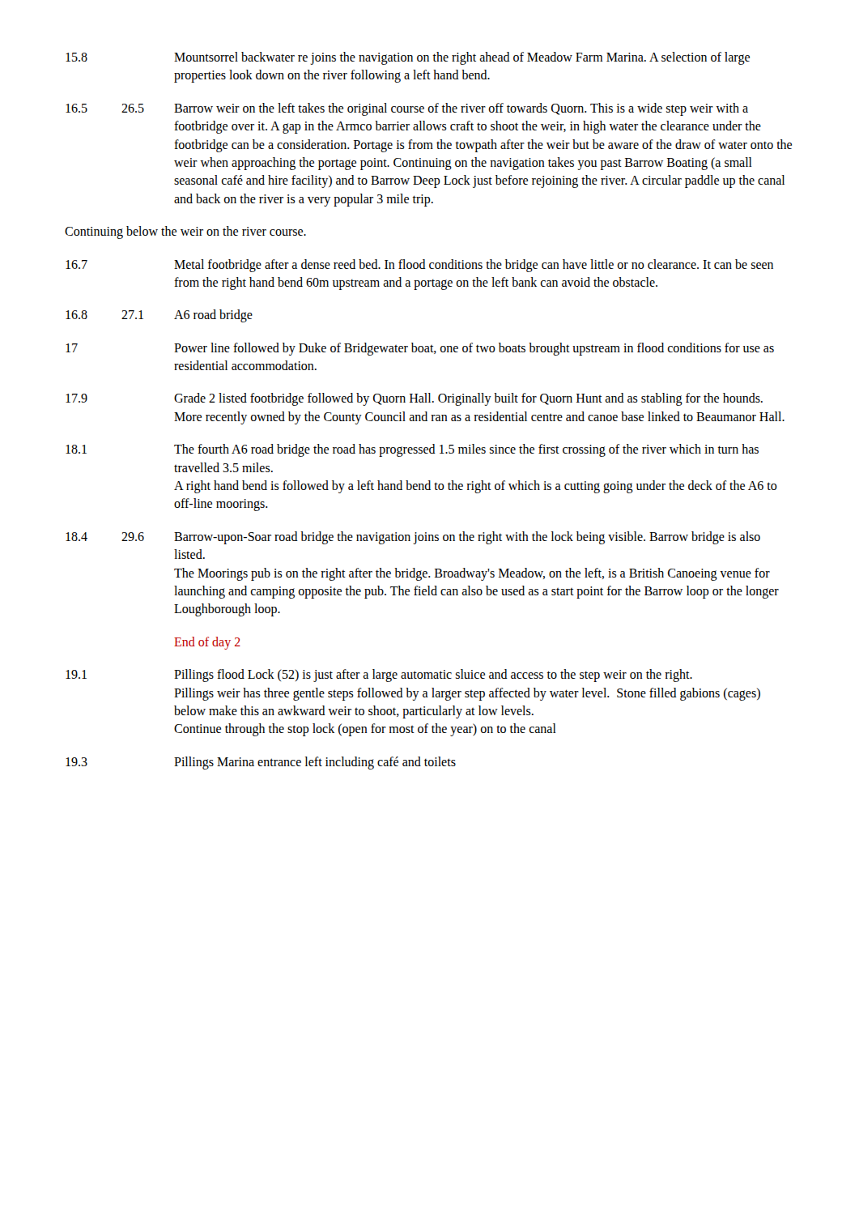| 15.8 | | Mountsorrel backwater re joins the navigation on the right ahead of Meadow Farm Marina. A selection of large properties look down on the river following a left hand bend. |
| 16.5 | 26.5 | Barrow weir on the left takes the original course of the river off towards Quorn. This is a wide step weir with a footbridge over it. A gap in the Armco barrier allows craft to shoot the weir, in high water the clearance under the footbridge can be a consideration. Portage is from the towpath after the weir but be aware of the draw of water onto the weir when approaching the portage point. Continuing on the navigation takes you past Barrow Boating (a small seasonal café and hire facility) and to Barrow Deep Lock just before rejoining the river. A circular paddle up the canal and back on the river is a very popular 3 mile trip. |
Continuing below the weir on the river course.
| 16.7 | | Metal footbridge after a dense reed bed. In flood conditions the bridge can have little or no clearance. It can be seen from the right hand bend 60m upstream and a portage on the left bank can avoid the obstacle. |
| 16.8 | 27.1 | A6 road bridge |
| 17 | | Power line followed by Duke of Bridgewater boat, one of two boats brought upstream in flood conditions for use as residential accommodation. |
| 17.9 | | Grade 2 listed footbridge followed by Quorn Hall. Originally built for Quorn Hunt and as stabling for the hounds. More recently owned by the County Council and ran as a residential centre and canoe base linked to Beaumanor Hall. |
| 18.1 | | The fourth A6 road bridge the road has progressed 1.5 miles since the first crossing of the river which in turn has travelled 3.5 miles. A right hand bend is followed by a left hand bend to the right of which is a cutting going under the deck of the A6 to off-line moorings. |
| 18.4 | 29.6 | Barrow-upon-Soar road bridge the navigation joins on the right with the lock being visible. Barrow bridge is also listed. The Moorings pub is on the right after the bridge. Broadway's Meadow, on the left, is a British Canoeing venue for launching and camping opposite the pub. The field can also be used as a start point for the Barrow loop or the longer Loughborough loop. End of day 2 |
| 19.1 | | Pillings flood Lock (52) is just after a large automatic sluice and access to the step weir on the right. Pillings weir has three gentle steps followed by a larger step affected by water level. Stone filled gabions (cages) below make this an awkward weir to shoot, particularly at low levels. Continue through the stop lock (open for most of the year) on to the canal |
| 19.3 | | Pillings Marina entrance left including café and toilets |